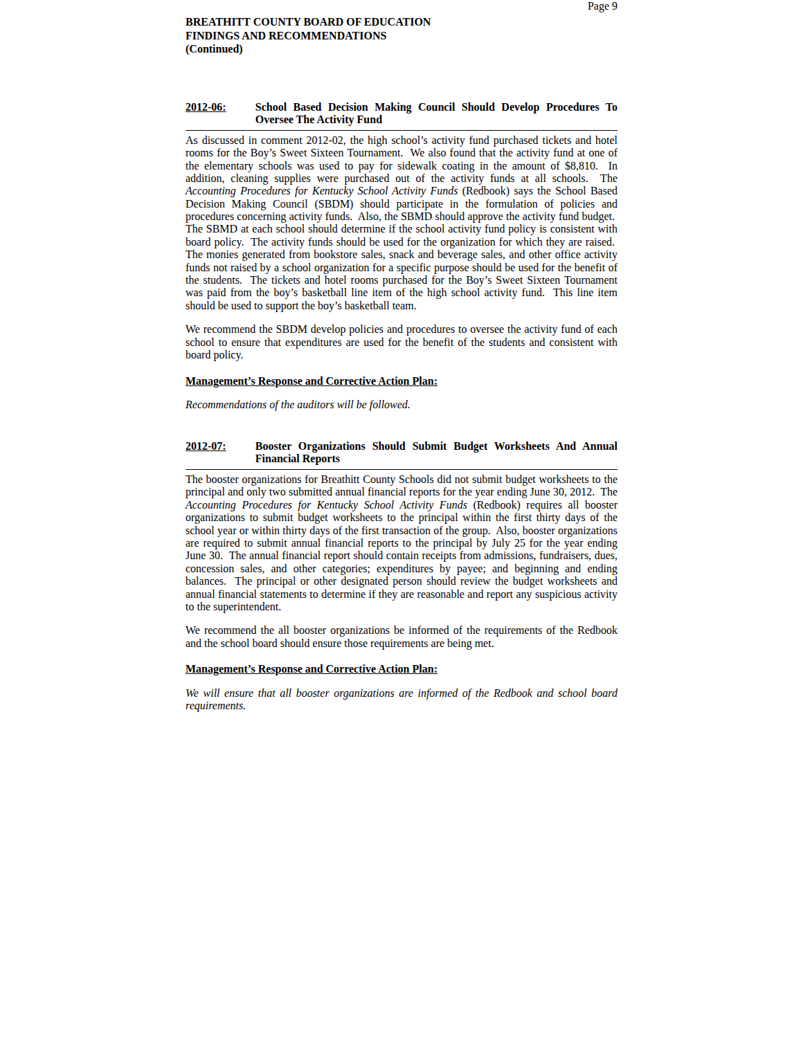Page 9
BREATHITT COUNTY BOARD OF EDUCATION
FINDINGS AND RECOMMENDATIONS
(Continued)
2012-06: School Based Decision Making Council Should Develop Procedures To Oversee The Activity Fund
As discussed in comment 2012-02, the high school’s activity fund purchased tickets and hotel rooms for the Boy’s Sweet Sixteen Tournament. We also found that the activity fund at one of the elementary schools was used to pay for sidewalk coating in the amount of $8,810. In addition, cleaning supplies were purchased out of the activity funds at all schools. The Accounting Procedures for Kentucky School Activity Funds (Redbook) says the School Based Decision Making Council (SBDM) should participate in the formulation of policies and procedures concerning activity funds. Also, the SBMD should approve the activity fund budget. The SBMD at each school should determine if the school activity fund policy is consistent with board policy. The activity funds should be used for the organization for which they are raised. The monies generated from bookstore sales, snack and beverage sales, and other office activity funds not raised by a school organization for a specific purpose should be used for the benefit of the students. The tickets and hotel rooms purchased for the Boy’s Sweet Sixteen Tournament was paid from the boy’s basketball line item of the high school activity fund. This line item should be used to support the boy’s basketball team.
We recommend the SBDM develop policies and procedures to oversee the activity fund of each school to ensure that expenditures are used for the benefit of the students and consistent with board policy.
Management’s Response and Corrective Action Plan:
Recommendations of the auditors will be followed.
2012-07: Booster Organizations Should Submit Budget Worksheets And Annual Financial Reports
The booster organizations for Breathitt County Schools did not submit budget worksheets to the principal and only two submitted annual financial reports for the year ending June 30, 2012. The Accounting Procedures for Kentucky School Activity Funds (Redbook) requires all booster organizations to submit budget worksheets to the principal within the first thirty days of the school year or within thirty days of the first transaction of the group. Also, booster organizations are required to submit annual financial reports to the principal by July 25 for the year ending June 30. The annual financial report should contain receipts from admissions, fundraisers, dues, concession sales, and other categories; expenditures by payee; and beginning and ending balances. The principal or other designated person should review the budget worksheets and annual financial statements to determine if they are reasonable and report any suspicious activity to the superintendent.
We recommend the all booster organizations be informed of the requirements of the Redbook and the school board should ensure those requirements are being met.
Management’s Response and Corrective Action Plan:
We will ensure that all booster organizations are informed of the Redbook and school board requirements.